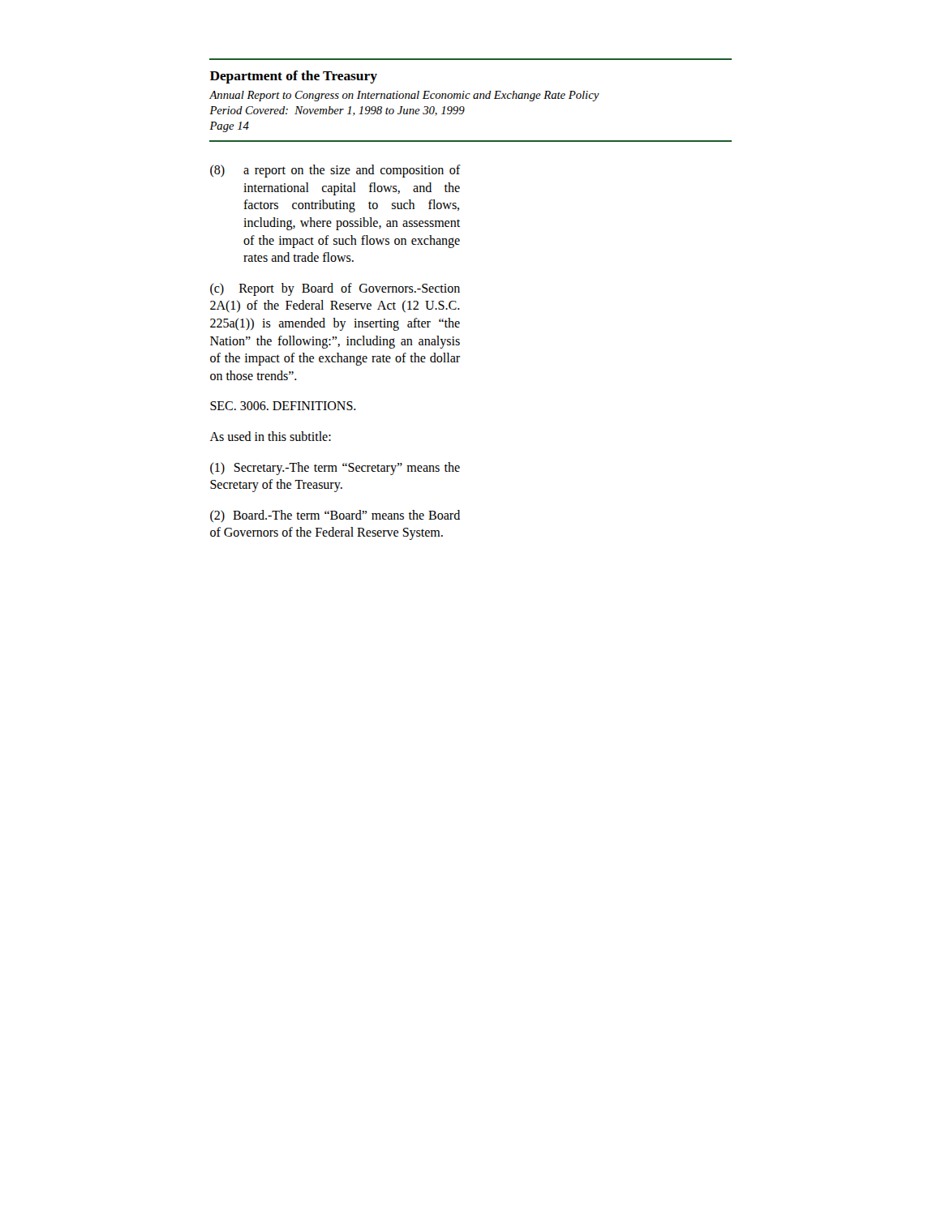Department of the Treasury
Annual Report to Congress on International Economic and Exchange Rate Policy
Period Covered: November 1, 1998 to June 30, 1999
Page 14
(8) a report on the size and composition of international capital flows, and the factors contributing to such flows, including, where possible, an assessment of the impact of such flows on exchange rates and trade flows.
(c) Report by Board of Governors.-Section 2A(1) of the Federal Reserve Act (12 U.S.C. 225a(1)) is amended by inserting after “the Nation” the following:”, including an analysis of the impact of the exchange rate of the dollar on those trends”.
SEC. 3006. DEFINITIONS.
As used in this subtitle:
(1) Secretary.-The term “Secretary” means the Secretary of the Treasury.
(2) Board.-The term “Board” means the Board of Governors of the Federal Reserve System.